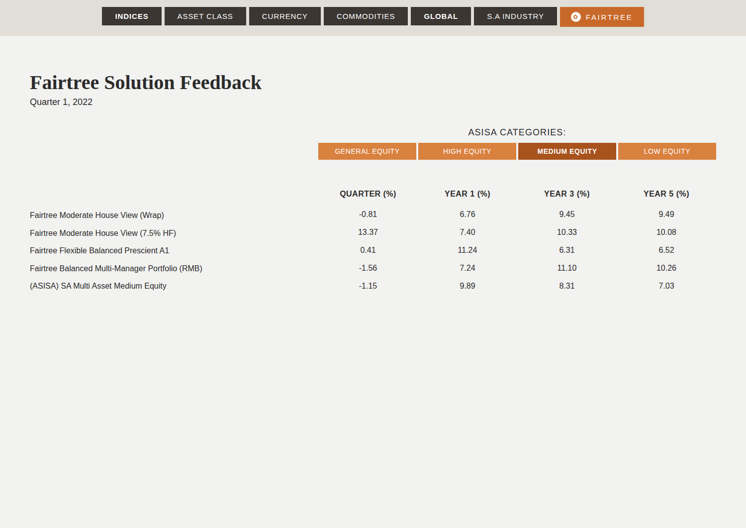INDICES
ASSET CLASS
CURRENCY
COMMODITIES
GLOBAL
S.A INDUSTRY
✿FAIRTREE
Fairtree Solution Feedback
Quarter 1, 2022
ASISA CATEGORIES:
GENERAL EQUITY HIGH EQUITY MEDIUM EQUITY LOW EQUITY
Fairtree Moderate House View (Wrap)
Fairtree Moderate House View (7.5% HF)
Fairtree Flexible Balanced Prescient A1
Fairtree Balanced Multi-Manager Portfolio (RMB)
(ASISA) SA Multi Asset Medium Equity
| QUARTER (%) | YEAR 1 (%) | YEAR 3 (%) | YEAR 5 (%) |
| --- | --- | --- | --- |
| -0.81 | 6.76 | 9.45 | 9.49 |
| 13.37 | 7.40 | 10.33 | 10.08 |
| 0.41 | 11.24 | 6.31 | 6.52 |
| -1.56 | 7.24 | 11.10 | 10.26 |
| -1.15 | 9.89 | 8.31 | 7.03 |